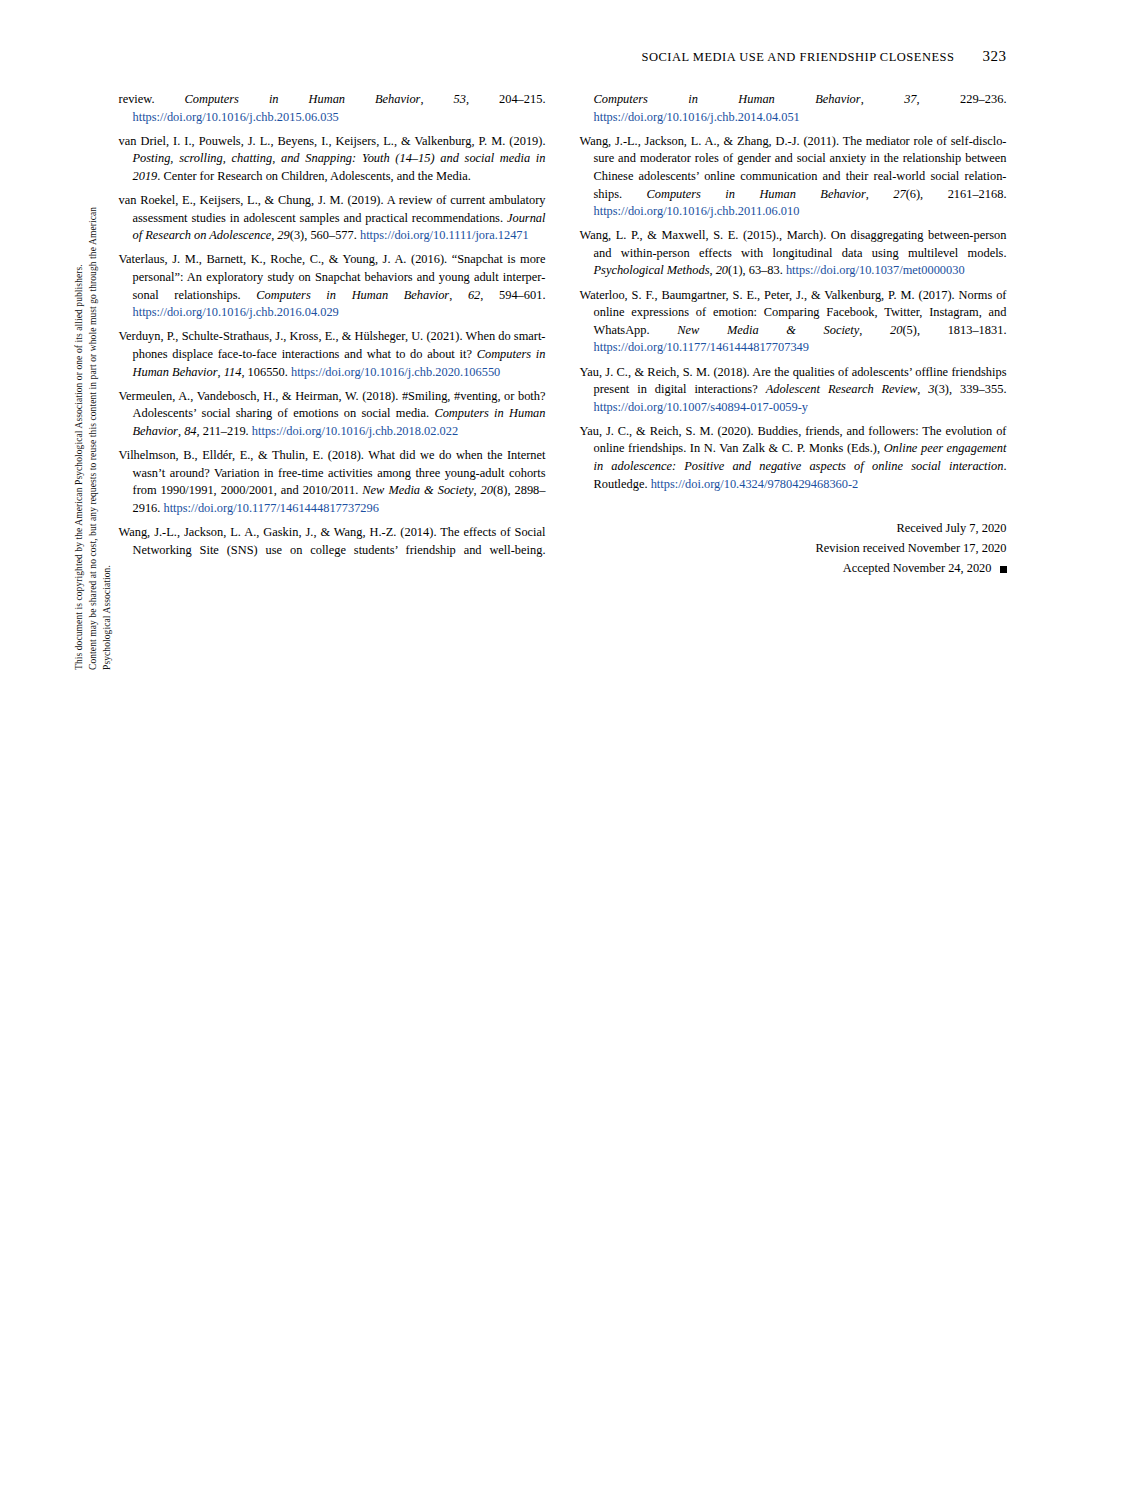This document is copyrighted by the American Psychological Association or one of its allied publishers.
Content may be shared at no cost, but any requests to reuse this content in part or whole must go through the American Psychological Association.
Social Media Use and Friendship Closeness 323
review. Computers in Human Behavior, 53, 204–215. https://doi.org/10.1016/j.chb.2015.06.035
van Driel, I. I., Pouwels, J. L., Beyens, I., Keijsers, L., & Valkenburg, P. M. (2019). Posting, scrolling, chatting, and Snapping: Youth (14–15) and social media in 2019. Center for Research on Children, Adolescents, and the Media.
van Roekel, E., Keijsers, L., & Chung, J. M. (2019). A review of current ambulatory assessment studies in adolescent samples and practical recommendations. Journal of Research on Adolescence, 29(3), 560–577. https://doi.org/10.1111/jora.12471
Vaterlaus, J. M., Barnett, K., Roche, C., & Young, J. A. (2016). “Snapchat is more personal”: An exploratory study on Snapchat behaviors and young adult interpersonal relationships. Computers in Human Behavior, 62, 594–601. https://doi.org/10.1016/j.chb.2016.04.029
Verduyn, P., Schulte-Strathaus, J., Kross, E., & Hülsheger, U. (2021). When do smartphones displace face-to-face interactions and what to do about it? Computers in Human Behavior, 114, 106550. https://doi.org/10.1016/j.chb.2020.106550
Vermeulen, A., Vandebosch, H., & Heirman, W. (2018). #Smiling, #venting, or both? Adolescents’ social sharing of emotions on social media. Computers in Human Behavior, 84, 211–219. https://doi.org/10.1016/j.chb.2018.02.022
Vilhelmson, B., Elldér, E., & Thulin, E. (2018). What did we do when the Internet wasn’t around? Variation in free-time activities among three young-adult cohorts from 1990/1991, 2000/2001, and 2010/2011. New Media & Society, 20(8), 2898–2916. https://doi.org/10.1177/1461444817737296
Wang, J.-L., Jackson, L. A., Gaskin, J., & Wang, H.-Z. (2014). The effects of Social Networking Site (SNS) use on college students’ friendship and well-being. Computers in Human Behavior, 37, 229–236. https://doi.org/10.1016/j.chb.2014.04.051
Wang, J.-L., Jackson, L. A., & Zhang, D.-J. (2011). The mediator role of self-disclosure and moderator roles of gender and social anxiety in the relationship between Chinese adolescents’ online communication and their real-world social relationships. Computers in Human Behavior, 27(6), 2161–2168. https://doi.org/10.1016/j.chb.2011.06.010
Wang, L. P., & Maxwell, S. E. (2015)., March). On disaggregating between-person and within-person effects with longitudinal data using multilevel models. Psychological Methods, 20(1), 63–83. https://doi.org/10.1037/met0000030
Waterloo, S. F., Baumgartner, S. E., Peter, J., & Valkenburg, P. M. (2017). Norms of online expressions of emotion: Comparing Facebook, Twitter, Instagram, and WhatsApp. New Media & Society, 20(5), 1813–1831. https://doi.org/10.1177/1461444817707349
Yau, J. C., & Reich, S. M. (2018). Are the qualities of adolescents’ offline friendships present in digital interactions? Adolescent Research Review, 3(3), 339–355. https://doi.org/10.1007/s40894-017-0059-y
Yau, J. C., & Reich, S. M. (2020). Buddies, friends, and followers: The evolution of online friendships. In N. Van Zalk & C. P. Monks (Eds.), Online peer engagement in adolescence: Positive and negative aspects of online social interaction. Routledge. https://doi.org/10.4324/9780429468360-2
Received July 7, 2020
Revision received November 17, 2020
Accepted November 24, 2020